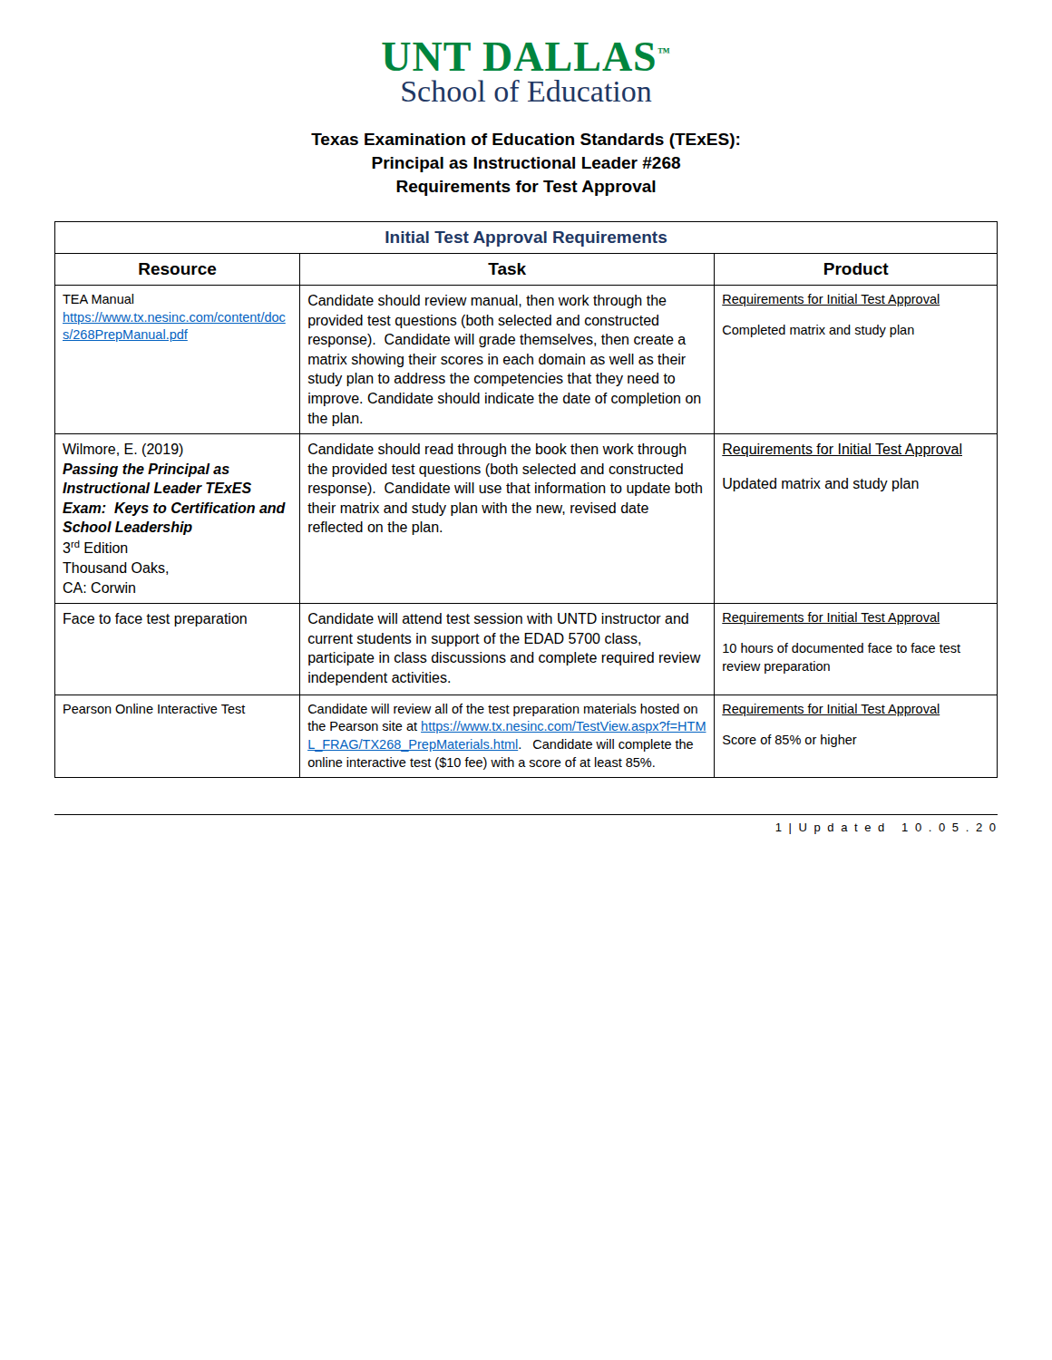UNT DALLAS™
School of Education
Texas Examination of Education Standards (TExES):
Principal as Instructional Leader #268
Requirements for Test Approval
Initial Test Approval Requirements
| Resource | Task | Product |
| --- | --- | --- |
| TEA Manual https://www.tx.nesinc.com/content/docs/268PrepManual.pdf | Candidate should review manual, then work through the provided test questions (both selected and constructed response). Candidate will grade themselves, then create a matrix showing their scores in each domain as well as their study plan to address the competencies that they need to improve. Candidate should indicate the date of completion on the plan. | Requirements for Initial Test Approval Completed matrix and study plan |
| Wilmore, E. (2019) Passing the Principal as Instructional Leader TExES Exam: Keys to Certification and School Leadership 3 rd Edition Thousand Oaks, CA: Corwin | Candidate should read through the book then work through the provided test questions (both selected and constructed response). Candidate will use that information to update both their matrix and study plan with the new, revised date reflected on the plan. | Requirements for Initial Test Approval Updated matrix and study plan |
| Face to face test preparation | Candidate will attend test session with UNTD instructor and current students in support of the EDAD 5700 class, participate in class discussions and complete required review independent activities. | Requirements for Initial Test Approval 10 hours of documented face to face test review preparation |
| Pearson Online Interactive Test | Candidate will review all of the test preparation materials hosted on the Pearson site at https://www.tx.nesinc.com/TestView.aspx?f=HTML_FRAG/TX268_PrepMaterials.html . Candidate will complete the online interactive test ($10 fee) with a score of at least 85%. | Requirements for Initial Test Approval Score of 85% or higher |
1 | U p d a t e d 1 0 . 0 5 . 2 0